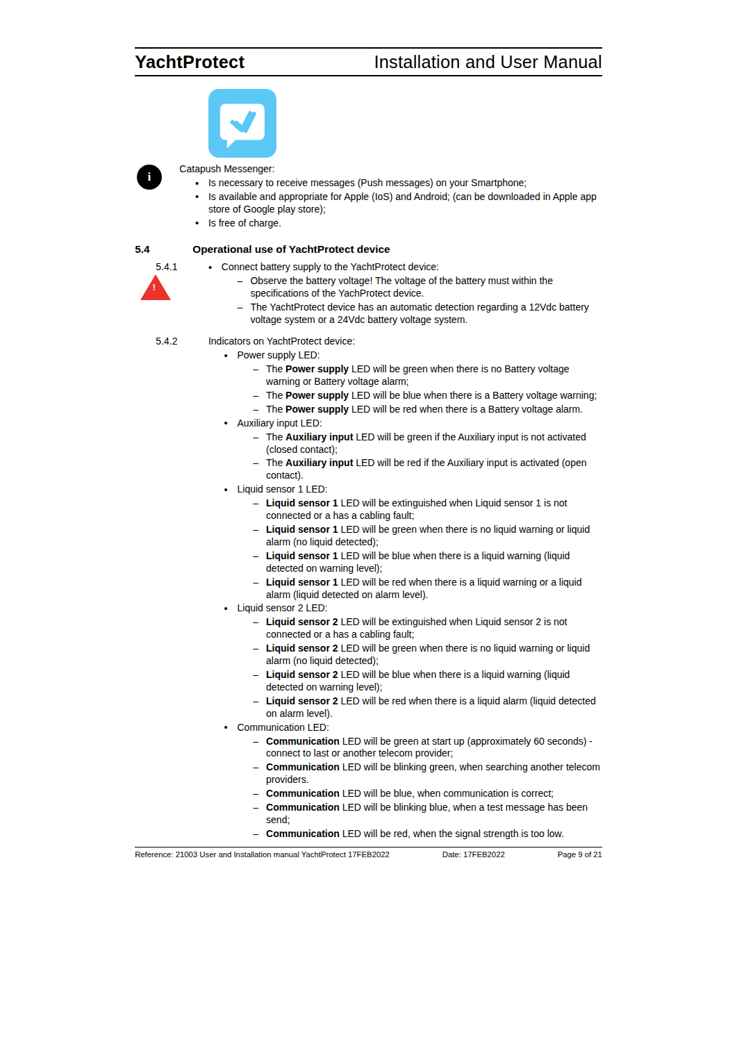YachtProtect
Installation and User Manual
i
Catapush Messenger:
Is necessary to receive messages (Push messages) on your Smartphone;
Is available and appropriate for Apple (IoS) and Android; (can be downloaded in Apple app store of Google play store);
Is free of charge.
5.4 Operational use of YachtProtect device
5.4.1
Connect battery supply to the YachtProtect device:
Observe the battery voltage! The voltage of the battery must within the specifications of the YachProtect device.
The YachtProtect device has an automatic detection regarding a 12Vdc battery voltage system or a 24Vdc battery voltage system.
5.4.2
Indicators on YachtProtect device:
Power supply LED:
The Power supply LED will be green when there is no Battery voltage warning or Battery voltage alarm;
The Power supply LED will be blue when there is a Battery voltage warning;
The Power supply LED will be red when there is a Battery voltage alarm.
Auxiliary input LED:
The Auxiliary input LED will be green if the Auxiliary input is not activated (closed contact);
The Auxiliary input LED will be red if the Auxiliary input is activated (open contact).
Liquid sensor 1 LED:
Liquid sensor 1 LED will be extinguished when Liquid sensor 1 is not connected or a has a cabling fault;
Liquid sensor 1 LED will be green when there is no liquid warning or liquid alarm (no liquid detected);
Liquid sensor 1 LED will be blue when there is a liquid warning (liquid detected on warning level);
Liquid sensor 1 LED will be red when there is a liquid warning or a liquid alarm (liquid detected on alarm level).
Liquid sensor 2 LED:
Liquid sensor 2 LED will be extinguished when Liquid sensor 2 is not connected or a has a cabling fault;
Liquid sensor 2 LED will be green when there is no liquid warning or liquid alarm (no liquid detected);
Liquid sensor 2 LED will be blue when there is a liquid warning (liquid detected on warning level);
Liquid sensor 2 LED will be red when there is a liquid alarm (liquid detected on alarm level).
Communication LED:
Communication LED will be green at start up (approximately 60 seconds) - connect to last or another telecom provider;
Communication LED will be blinking green, when searching another telecom providers.
Communication LED will be blue, when communication is correct;
Communication LED will be blinking blue, when a test message has been send;
Communication LED will be red, when the signal strength is too low.
Reference: 21003 User and Installation manual YachtProtect 17FEB2022
Date: 17FEB2022
Page 9 of 21